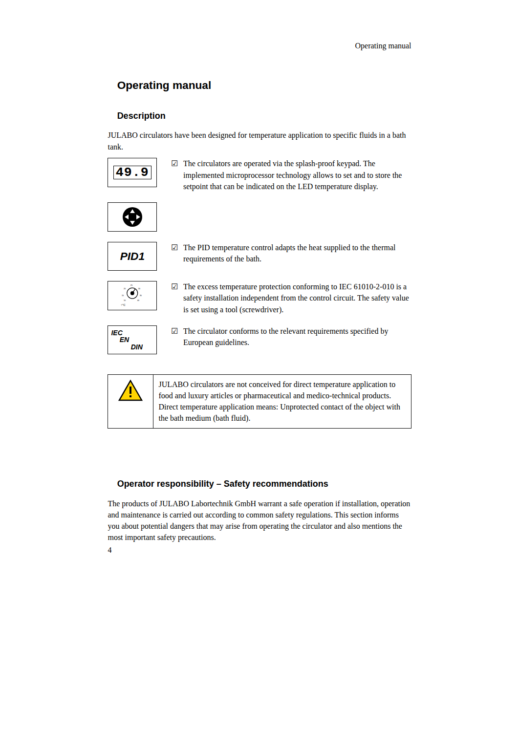Operating manual
Operating manual
Description
JULABO circulators have been designed for temperature application to specific fluids in a bath tank.
| 49.9 | ☑ The circulators are operated via the splash-proof keypad. The implemented microprocessor technology allows to set and to store the setpoint that can be indicated on the LED temperature display. |
| PID1 | ☑ The PID temperature control adapts the heat supplied to the thermal requirements of the bath. |
| 20 25 30 35 15 10 40 ↑°C | ☑ The excess temperature protection conforming to IEC 61010-2-010 is a safety installation independent from the control circuit. The safety value is set using a tool (screwdriver). |
| IEC EN DIN | ☑ The circulator conforms to the relevant requirements specified by European guidelines. |
| | JULABO circulators are not conceived for direct temperature application to food and luxury articles or pharmaceutical and medico-technical products. Direct temperature application means: Unprotected contact of the object with the bath medium (bath fluid). |
Operator responsibility – Safety recommendations
The products of JULABO Labortechnik GmbH warrant a safe operation if installation, operation and maintenance is carried out according to common safety regulations. This section informs you about potential dangers that may arise from operating the circulator and also mentions the most important safety precautions.
4